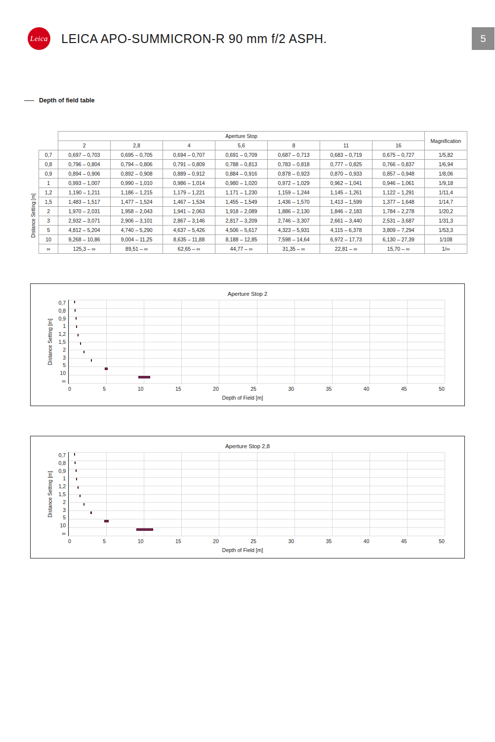5
Leica
LEICA APO-SUMMICRON-R 90 mm f/2 ASPH.
Depth of field table
| | | Aperture Stop | Magnification |
| --- | --- | --- | --- |
| | | 2 | 2,8 | 4 | 5,6 | 8 | 11 | 16 |
| | 0,7 | 0,697 – 0,703 | 0,695 – 0,705 | 0,694 – 0,707 | 0,691 – 0,709 | 0,687 – 0,713 | 0,683 – 0,719 | 0,675 – 0,727 | 1/5,82 |
| | 0,8 | 0,796 – 0,804 | 0,794 – 0,806 | 0,791 – 0,809 | 0,788 – 0,813 | 0,783 – 0,818 | 0,777 – 0,825 | 0,766 – 0,837 | 1/6,94 |
| | 0,9 | 0,894 – 0,906 | 0,892 – 0,908 | 0,889 – 0,912 | 0,884 – 0,916 | 0,878 – 0,923 | 0,870 – 0,933 | 0,857 – 0,948 | 1/8,06 |
| Distance Setting [m] | 1 | 0,993 – 1,007 | 0,990 – 1,010 | 0,986 – 1,014 | 0,980 – 1,020 | 0,972 – 1,029 | 0,962 – 1,041 | 0,946 – 1,061 | 1/9,18 |
| 1,2 | 1,190 – 1,211 | 1,186 – 1,215 | 1,179 – 1,221 | 1,171 – 1,230 | 1,159 – 1,244 | 1,145 – 1,261 | 1,122 – 1,291 | 1/11,4 |
| 1,5 | 1,483 – 1,517 | 1,477 – 1,524 | 1,467 – 1,534 | 1,455 – 1,549 | 1,436 – 1,570 | 1,413 – 1,599 | 1,377 – 1,648 | 1/14,7 |
| 2 | 1,970 – 2,031 | 1,958 – 2,043 | 1,941 – 2,063 | 1,918 – 2,089 | 1,886 – 2,130 | 1,846 – 2,183 | 1,784 – 2,278 | 1/20,2 |
| 3 | 2,932 – 3,071 | 2,906 – 3,101 | 2,867 – 3,146 | 2,817 – 3,209 | 2,746 – 3,307 | 2,661 – 3,440 | 2,531 – 3,687 | 1/31,3 |
| 5 | 4,812 – 5,204 | 4,740 – 5,290 | 4,637 – 5,426 | 4,506 – 5,617 | 4,323 – 5,931 | 4,115 – 6,378 | 3,809 – 7,294 | 1/53,3 |
| 10 | 9,268 – 10,86 | 9,004 – 11,25 | 8,635 – 11,88 | 8,188 – 12,85 | 7,598 – 14,64 | 6,972 – 17,73 | 6,130 – 27,39 | 1/108 |
| ∞ | 125,3 – ∞ | 89,51 – ∞ | 62,65 – ∞ | 44,77 – ∞ | 31,35 – ∞ | 22,81 – ∞ | 15,70 – ∞ | 1/∞ |
Aperture Stop 2
Distance Setting [m]
0,70,80,911,2 1,523510∞
05101520 253035404550
Depth of Field [m]
Aperture Stop 2,8
Distance Setting [m]
0,70,80,911,2 1,523510∞
05101520 253035404550
Depth of Field [m]